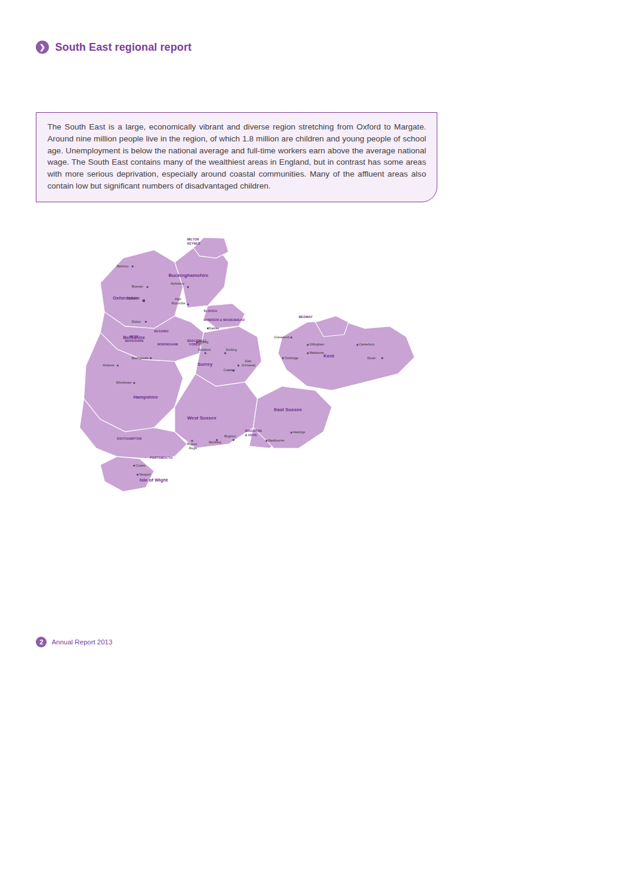❯
South East regional report
The South East is a large, economically vibrant and diverse region stretching from Oxford to Margate. Around nine million people live in the region, of which 1.8 million are children and young people of school age. Unemployment is below the national average and full-time workers earn above the average national wage. The South East contains many of the wealthiest areas in England, but in contrast has some areas with more serious deprivation, especially around coastal communities. Many of the affluent areas also contain low but significant numbers of disadvantaged children.
Oxfordshire Buckinghamshire Berkshire Hampshire Isle of Wight Surrey West Sussex East Sussex Kent MILTON KEYNES SLOUGH WINDSOR & MAIDENHEAD READING WEST BERKSHIRE WOKINGHAM BRACKNELL FOREST SOUTHAMPTON PORTSMOUTH BRIGHTON & HOVE MEDWAY Banbury Bicester Oxford Didcot Aylesbury High Wycombe Staines Woking Guildford Dorking East Grinstead Crawley Basingstoke Andover Winchester Cowes Newport Bognor Regis Worthing Brighton Hastings Eastbourne Gravesend Gillingham Maidstone Tonbridge Canterbury Dover
2
Annual Report 2013